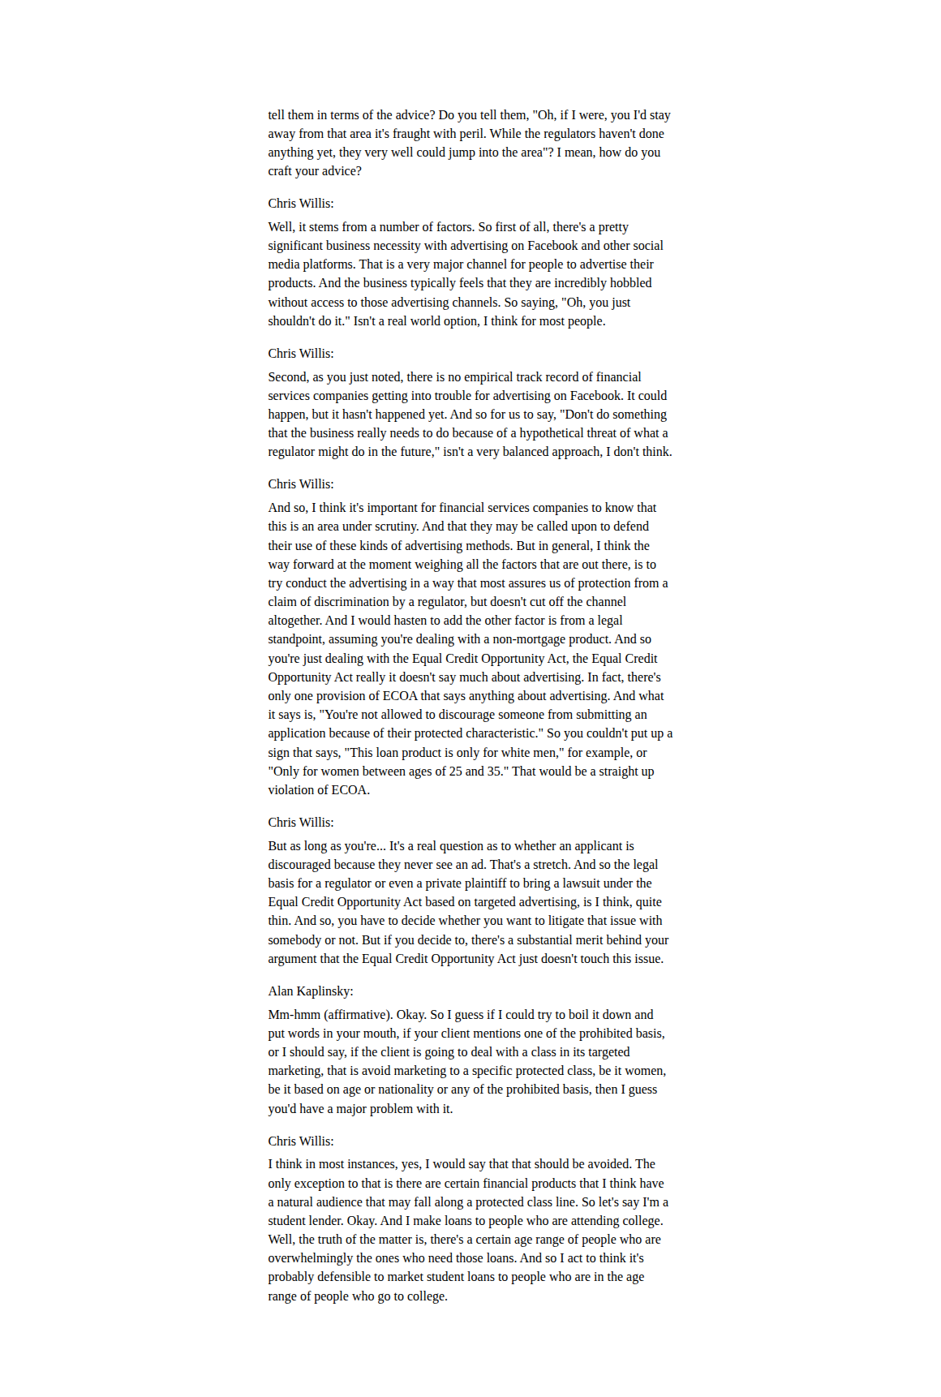tell them in terms of the advice? Do you tell them, "Oh, if I were, you I'd stay away from that area it's fraught with peril. While the regulators haven't done anything yet, they very well could jump into the area"? I mean, how do you craft your advice?
Chris Willis:
Well, it stems from a number of factors. So first of all, there's a pretty significant business necessity with advertising on Facebook and other social media platforms. That is a very major channel for people to advertise their products. And the business typically feels that they are incredibly hobbled without access to those advertising channels. So saying, "Oh, you just shouldn't do it." Isn't a real world option, I think for most people.
Chris Willis:
Second, as you just noted, there is no empirical track record of financial services companies getting into trouble for advertising on Facebook. It could happen, but it hasn't happened yet. And so for us to say, "Don't do something that the business really needs to do because of a hypothetical threat of what a regulator might do in the future," isn't a very balanced approach, I don't think.
Chris Willis:
And so, I think it's important for financial services companies to know that this is an area under scrutiny. And that they may be called upon to defend their use of these kinds of advertising methods. But in general, I think the way forward at the moment weighing all the factors that are out there, is to try conduct the advertising in a way that most assures us of protection from a claim of discrimination by a regulator, but doesn't cut off the channel altogether. And I would hasten to add the other factor is from a legal standpoint, assuming you're dealing with a non-mortgage product. And so you're just dealing with the Equal Credit Opportunity Act, the Equal Credit Opportunity Act really it doesn't say much about advertising. In fact, there's only one provision of ECOA that says anything about advertising. And what it says is, "You're not allowed to discourage someone from submitting an application because of their protected characteristic." So you couldn't put up a sign that says, "This loan product is only for white men," for example, or "Only for women between ages of 25 and 35." That would be a straight up violation of ECOA.
Chris Willis:
But as long as you're... It's a real question as to whether an applicant is discouraged because they never see an ad. That's a stretch. And so the legal basis for a regulator or even a private plaintiff to bring a lawsuit under the Equal Credit Opportunity Act based on targeted advertising, is I think, quite thin. And so, you have to decide whether you want to litigate that issue with somebody or not. But if you decide to, there's a substantial merit behind your argument that the Equal Credit Opportunity Act just doesn't touch this issue.
Alan Kaplinsky:
Mm-hmm (affirmative). Okay. So I guess if I could try to boil it down and put words in your mouth, if your client mentions one of the prohibited basis, or I should say, if the client is going to deal with a class in its targeted marketing, that is avoid marketing to a specific protected class, be it women, be it based on age or nationality or any of the prohibited basis, then I guess you'd have a major problem with it.
Chris Willis:
I think in most instances, yes, I would say that that should be avoided. The only exception to that is there are certain financial products that I think have a natural audience that may fall along a protected class line. So let's say I'm a student lender. Okay. And I make loans to people who are attending college. Well, the truth of the matter is, there's a certain age range of people who are overwhelmingly the ones who need those loans. And so I act to think it's probably defensible to market student loans to people who are in the age range of people who go to college.